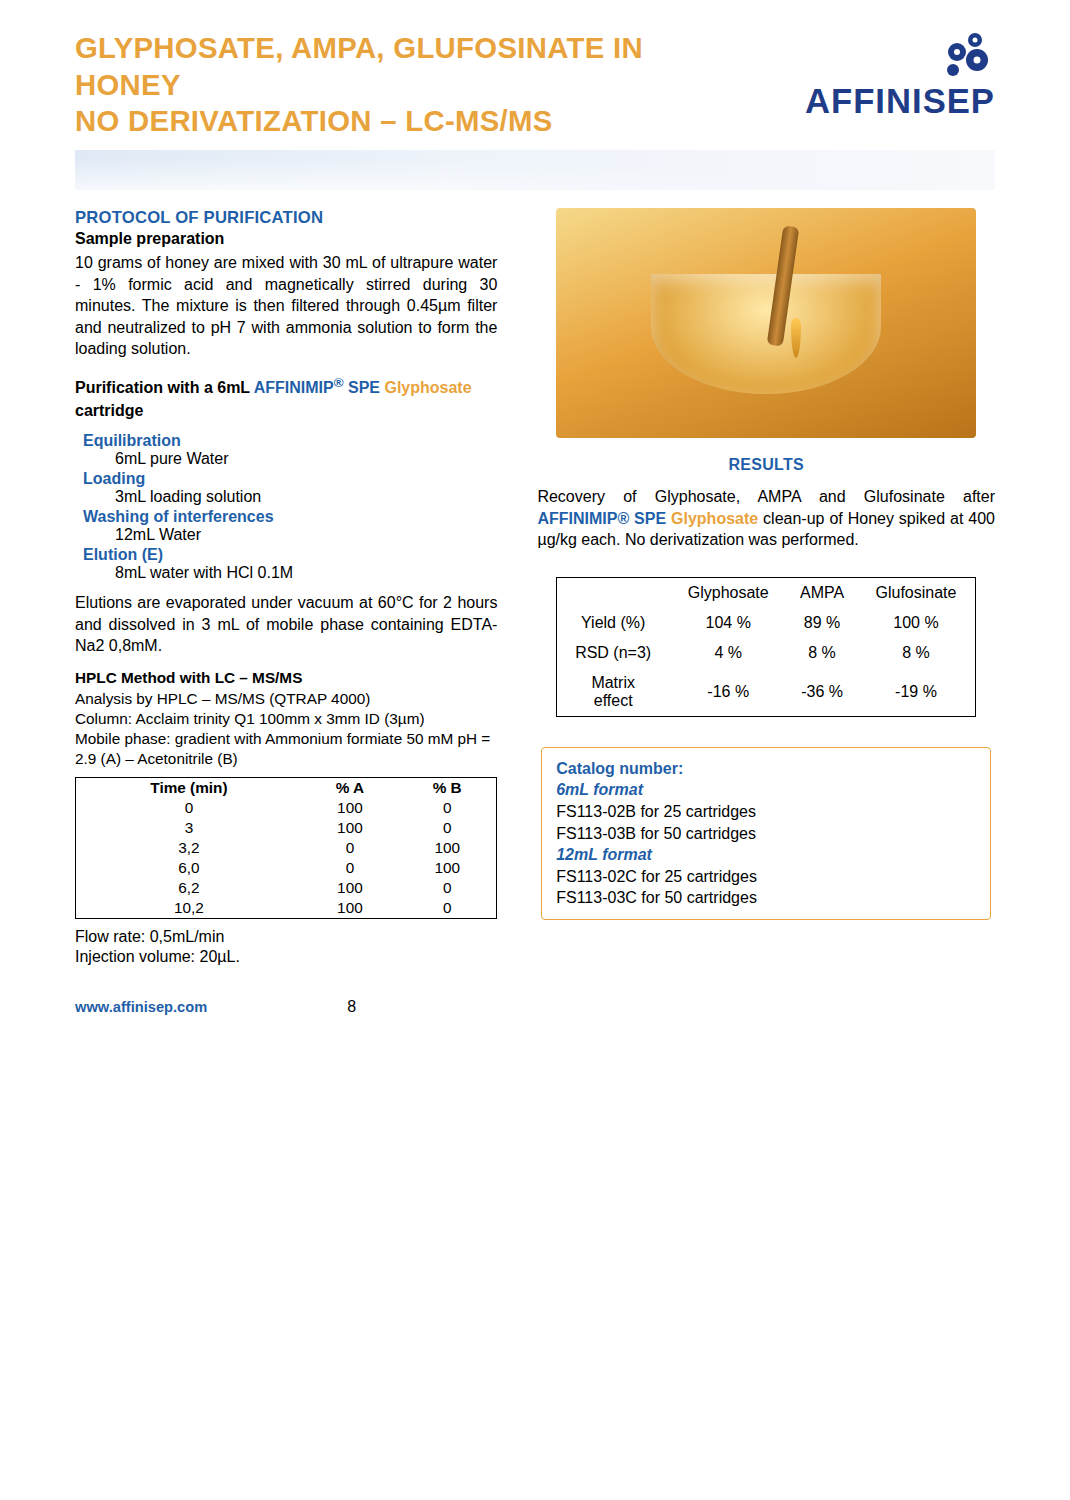GLYPHOSATE, AMPA, GLUFOSINATE IN HONEY
NO DERIVATIZATION – LC-MS/MS
AFFINISEP
PROTOCOL OF PURIFICATION
Sample preparation
10 grams of honey are mixed with 30 mL of ultrapure water - 1% formic acid and magnetically stirred during 30 minutes. The mixture is then filtered through 0.45µm filter and neutralized to pH 7 with ammonia solution to form the loading solution.
Purification with a 6mL AFFINIMIP® SPE Glyphosate cartridge
Equilibration 6mL pure Water Loading 3mL loading solution Washing of interferences 12mL Water Elution (E) 8mL water with HCl 0.1M
Elutions are evaporated under vacuum at 60°C for 2 hours and dissolved in 3 mL of mobile phase containing EDTA-Na2 0,8mM.
HPLC Method with LC – MS/MS
Analysis by HPLC – MS/MS (QTRAP 4000)
Column: Acclaim trinity Q1 100mm x 3mm ID (3µm)
Mobile phase: gradient with Ammonium formiate 50 mM pH = 2.9 (A) – Acetonitrile (B)
| Time (min) | % A | % B |
| --- | --- | --- |
| 0 | 100 | 0 |
| 3 | 100 | 0 |
| 3,2 | 0 | 100 |
| 6,0 | 0 | 100 |
| 6,2 | 100 | 0 |
| 10,2 | 100 | 0 |
Flow rate: 0,5mL/min
Injection volume: 20µL.
RESULTS
Recovery of Glyphosate, AMPA and Glufosinate after AFFINIMIP® SPE Glyphosate clean-up of Honey spiked at 400 µg/kg each. No derivatization was performed.
| | Glyphosate | AMPA | Glufosinate |
| --- | --- | --- | --- |
| Yield (%) | 104 % | 89 % | 100 % |
| RSD (n=3) | 4 % | 8 % | 8 % |
| Matrix effect | -16 % | -36 % | -19 % |
Catalog number:
6mL format
FS113-02B for 25 cartridges
FS113-03B for 50 cartridges
12mL format
FS113-02C for 25 cartridges
FS113-03C for 50 cartridges
www.affinisep.com 8